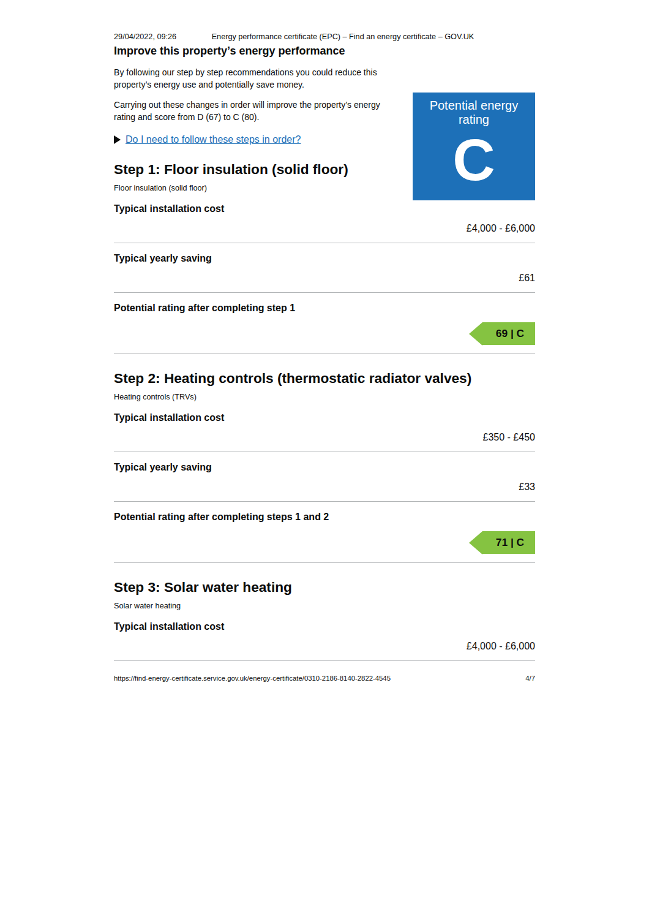29/04/2022, 09:26
Energy performance certificate (EPC) – Find an energy certificate – GOV.UK
Improve this property’s energy performance
By following our step by step recommendations you could reduce this property’s energy use and potentially save money.
Carrying out these changes in order will improve the property’s energy rating and score from D (67) to C (80).
Potential energy
rating
C
Do I need to follow these steps in order?
Step 1: Floor insulation (solid floor)
Floor insulation (solid floor)
Typical installation cost
£4,000 - £6,000
Typical yearly saving
£61
Potential rating after completing step 1
69 | C
Step 2: Heating controls (thermostatic radiator valves)
Heating controls (TRVs)
Typical installation cost
£350 - £450
Typical yearly saving
£33
Potential rating after completing steps 1 and 2
71 | C
Step 3: Solar water heating
Solar water heating
Typical installation cost
£4,000 - £6,000
https://find-energy-certificate.service.gov.uk/energy-certificate/0310-2186-8140-2822-4545 4/7